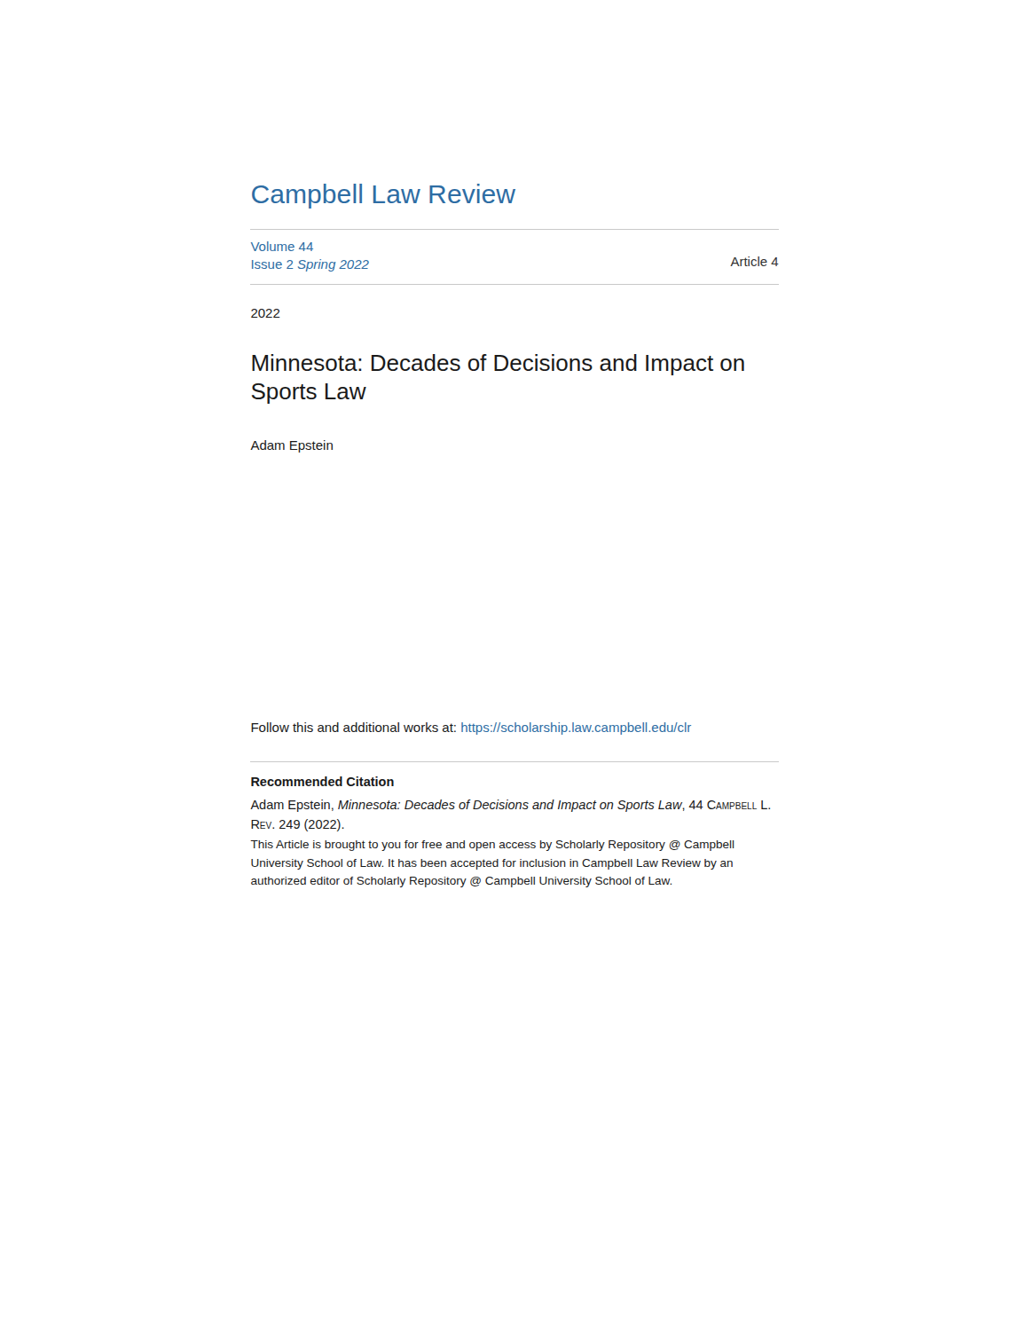Campbell Law Review
Volume 44
Issue 2 Spring 2022
Article 4
2022
Minnesota: Decades of Decisions and Impact on Sports Law
Adam Epstein
Follow this and additional works at: https://scholarship.law.campbell.edu/clr
Recommended Citation
Adam Epstein, Minnesota: Decades of Decisions and Impact on Sports Law, 44 Campbell L. Rev. 249 (2022).
This Article is brought to you for free and open access by Scholarly Repository @ Campbell University School of Law. It has been accepted for inclusion in Campbell Law Review by an authorized editor of Scholarly Repository @ Campbell University School of Law.